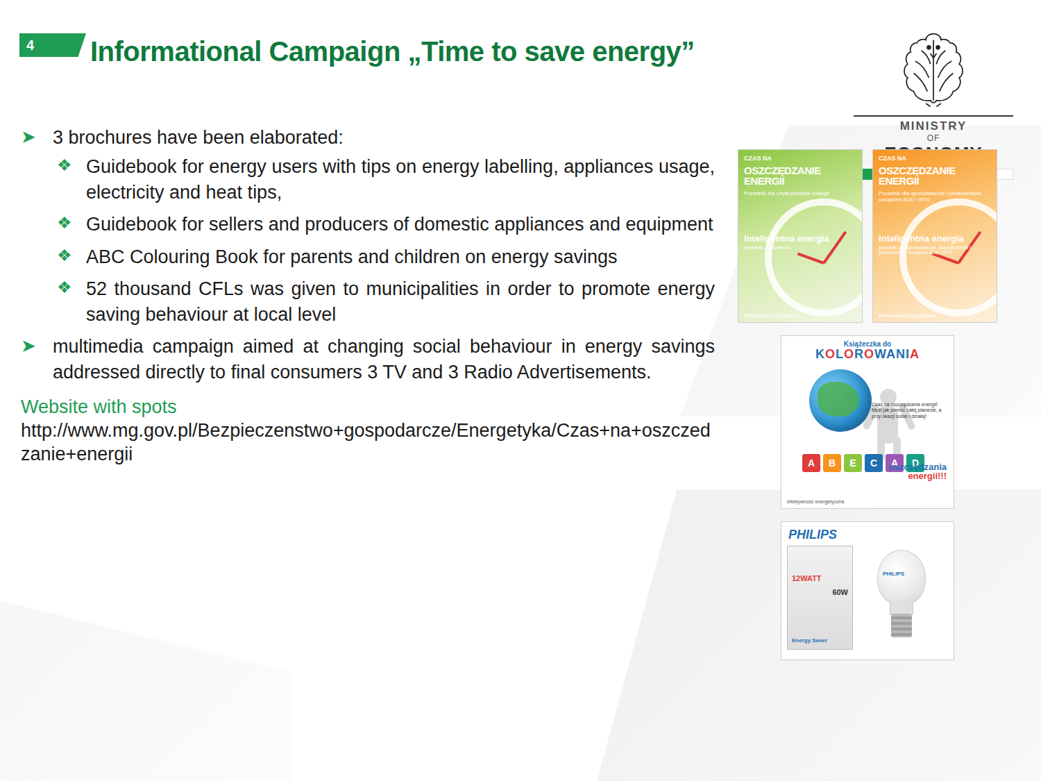4
Informational Campaign „Time to save energy”
MINISTRY
OF
ECONOMY
3 brochures have been elaborated:
Guidebook for energy users with tips on energy labelling, appliances usage, electricity and heat tips,
Guidebook for sellers and producers of domestic appliances and equipment
ABC Colouring Book for parents and children on energy savings
52 thousand CFLs was given to municipalities in order to promote energy saving behaviour at local level
multimedia campaign aimed at changing social behaviour in energy savings addressed directly to final consumers 3 TV and 3 Radio Advertisements.
Website with spots
http://www.mg.gov.pl/Bezpieczenstwo+gospodarcze/Energetyka/Czas+na+oszczedzanie+energii
CZAS NA
OSZCZĘDZANIE
ENERGII
Poradnik dla użytkowników energii
Inteligentna energia poradnik użytkownika
efektywność energetyczna
CZAS NA
OSZCZĘDZANIE
ENERGII
Poradnik dla sprzedawców i producentów urządzeń AGD i RTV
Inteligentna energia poradnik dla sprzedawców, dystrybutorów i producentów urządzeń AGD i RTV
efektywność energetyczna
Książeczka do
KOLOROWANIA
Czas na oszczędzanie energii!
Myśl jak pomóc całej planecie, a przy okazji sobie i działaj!
A
B
E
C
A
D
oszczędzania
energii!!!
efektywność energetyczna
PHILIPS
12WATT
60W
Energy Saver
PHILIPS